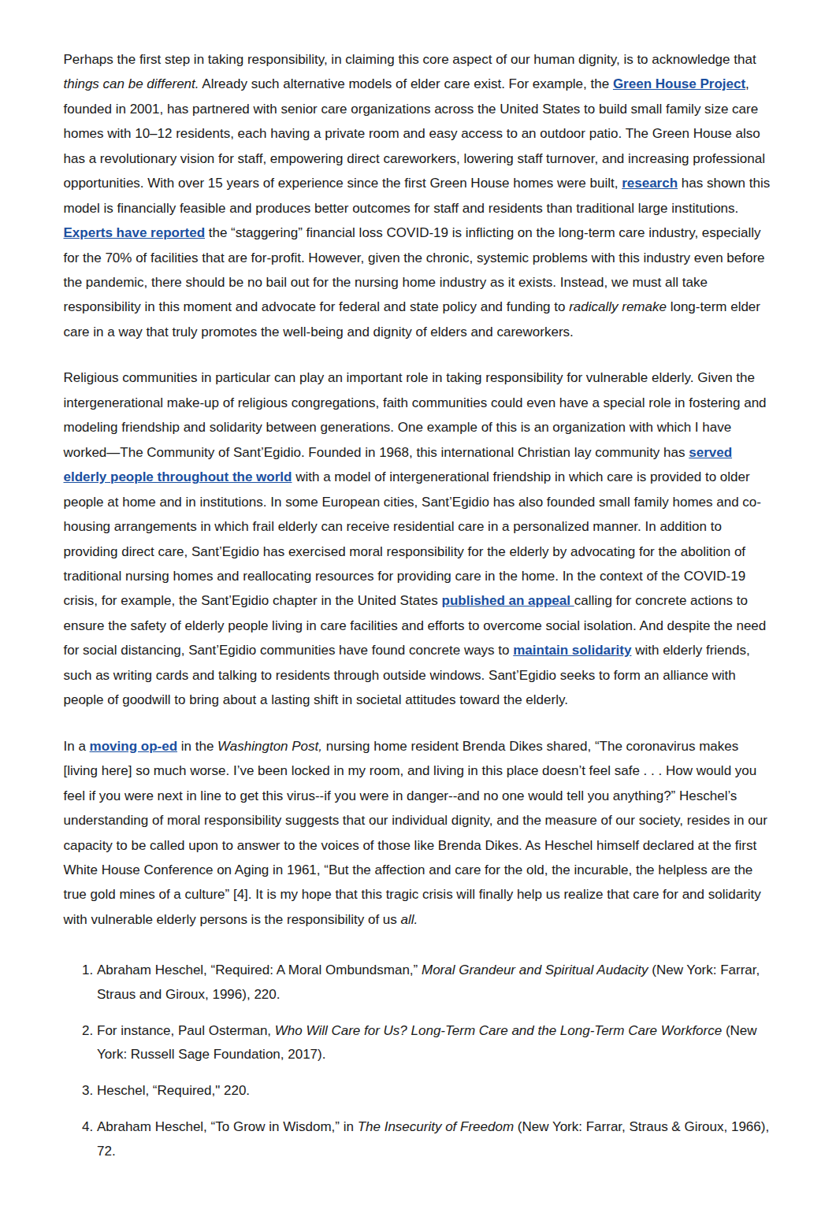Perhaps the first step in taking responsibility, in claiming this core aspect of our human dignity, is to acknowledge that things can be different. Already such alternative models of elder care exist. For example, the Green House Project, founded in 2001, has partnered with senior care organizations across the United States to build small family size care homes with 10–12 residents, each having a private room and easy access to an outdoor patio. The Green House also has a revolutionary vision for staff, empowering direct careworkers, lowering staff turnover, and increasing professional opportunities. With over 15 years of experience since the first Green House homes were built, research has shown this model is financially feasible and produces better outcomes for staff and residents than traditional large institutions. Experts have reported the “staggering” financial loss COVID-19 is inflicting on the long-term care industry, especially for the 70% of facilities that are for-profit. However, given the chronic, systemic problems with this industry even before the pandemic, there should be no bail out for the nursing home industry as it exists. Instead, we must all take responsibility in this moment and advocate for federal and state policy and funding to radically remake long-term elder care in a way that truly promotes the well-being and dignity of elders and careworkers.
Religious communities in particular can play an important role in taking responsibility for vulnerable elderly. Given the intergenerational make-up of religious congregations, faith communities could even have a special role in fostering and modeling friendship and solidarity between generations. One example of this is an organization with which I have worked—The Community of Sant’Egidio. Founded in 1968, this international Christian lay community has served elderly people throughout the world with a model of intergenerational friendship in which care is provided to older people at home and in institutions. In some European cities, Sant’Egidio has also founded small family homes and co-housing arrangements in which frail elderly can receive residential care in a personalized manner. In addition to providing direct care, Sant’Egidio has exercised moral responsibility for the elderly by advocating for the abolition of traditional nursing homes and reallocating resources for providing care in the home. In the context of the COVID-19 crisis, for example, the Sant’Egidio chapter in the United States published an appeal calling for concrete actions to ensure the safety of elderly people living in care facilities and efforts to overcome social isolation. And despite the need for social distancing, Sant’Egidio communities have found concrete ways to maintain solidarity with elderly friends, such as writing cards and talking to residents through outside windows. Sant’Egidio seeks to form an alliance with people of goodwill to bring about a lasting shift in societal attitudes toward the elderly.
In a moving op-ed in the Washington Post, nursing home resident Brenda Dikes shared, “The coronavirus makes [living here] so much worse. I’ve been locked in my room, and living in this place doesn’t feel safe . . . How would you feel if you were next in line to get this virus--if you were in danger--and no one would tell you anything?” Heschel’s understanding of moral responsibility suggests that our individual dignity, and the measure of our society, resides in our capacity to be called upon to answer to the voices of those like Brenda Dikes. As Heschel himself declared at the first White House Conference on Aging in 1961, “But the affection and care for the old, the incurable, the helpless are the true gold mines of a culture” [4]. It is my hope that this tragic crisis will finally help us realize that care for and solidarity with vulnerable elderly persons is the responsibility of us all.
Abraham Heschel, “Required: A Moral Ombundsman,” Moral Grandeur and Spiritual Audacity (New York: Farrar, Straus and Giroux, 1996), 220.
For instance, Paul Osterman, Who Will Care for Us? Long-Term Care and the Long-Term Care Workforce (New York: Russell Sage Foundation, 2017).
Heschel, “Required," 220.
Abraham Heschel, “To Grow in Wisdom,” in The Insecurity of Freedom (New York: Farrar, Straus & Giroux, 1966), 72.